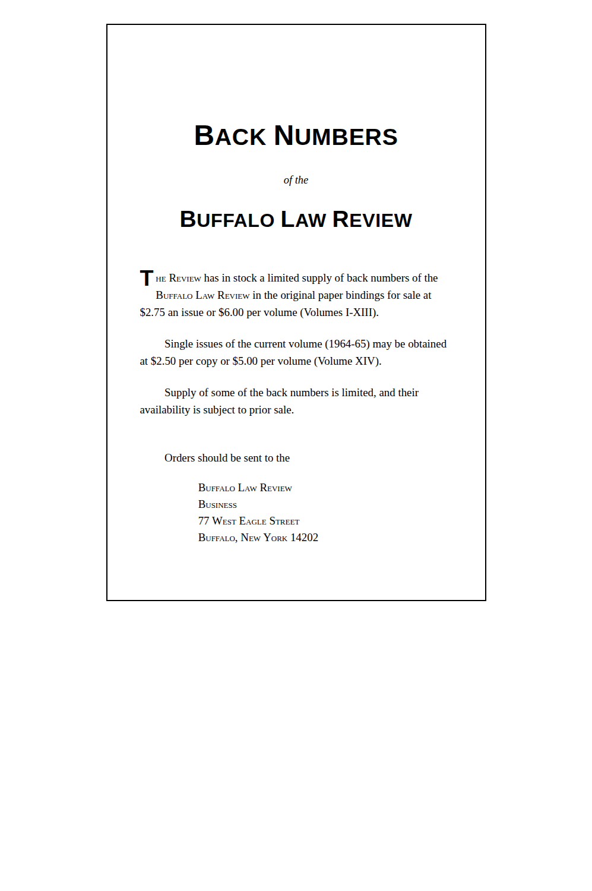BACK NUMBERS
of the
BUFFALO LAW REVIEW
The Review has in stock a limited supply of back numbers of the Buffalo Law Review in the original paper bindings for sale at $2.75 an issue or $6.00 per volume (Volumes I-XIII).
Single issues of the current volume (1964-65) may be obtained at $2.50 per copy or $5.00 per volume (Volume XIV).
Supply of some of the back numbers is limited, and their availability is subject to prior sale.
Orders should be sent to the
Buffalo Law Review
Business
77 West Eagle Street
Buffalo, New York 14202